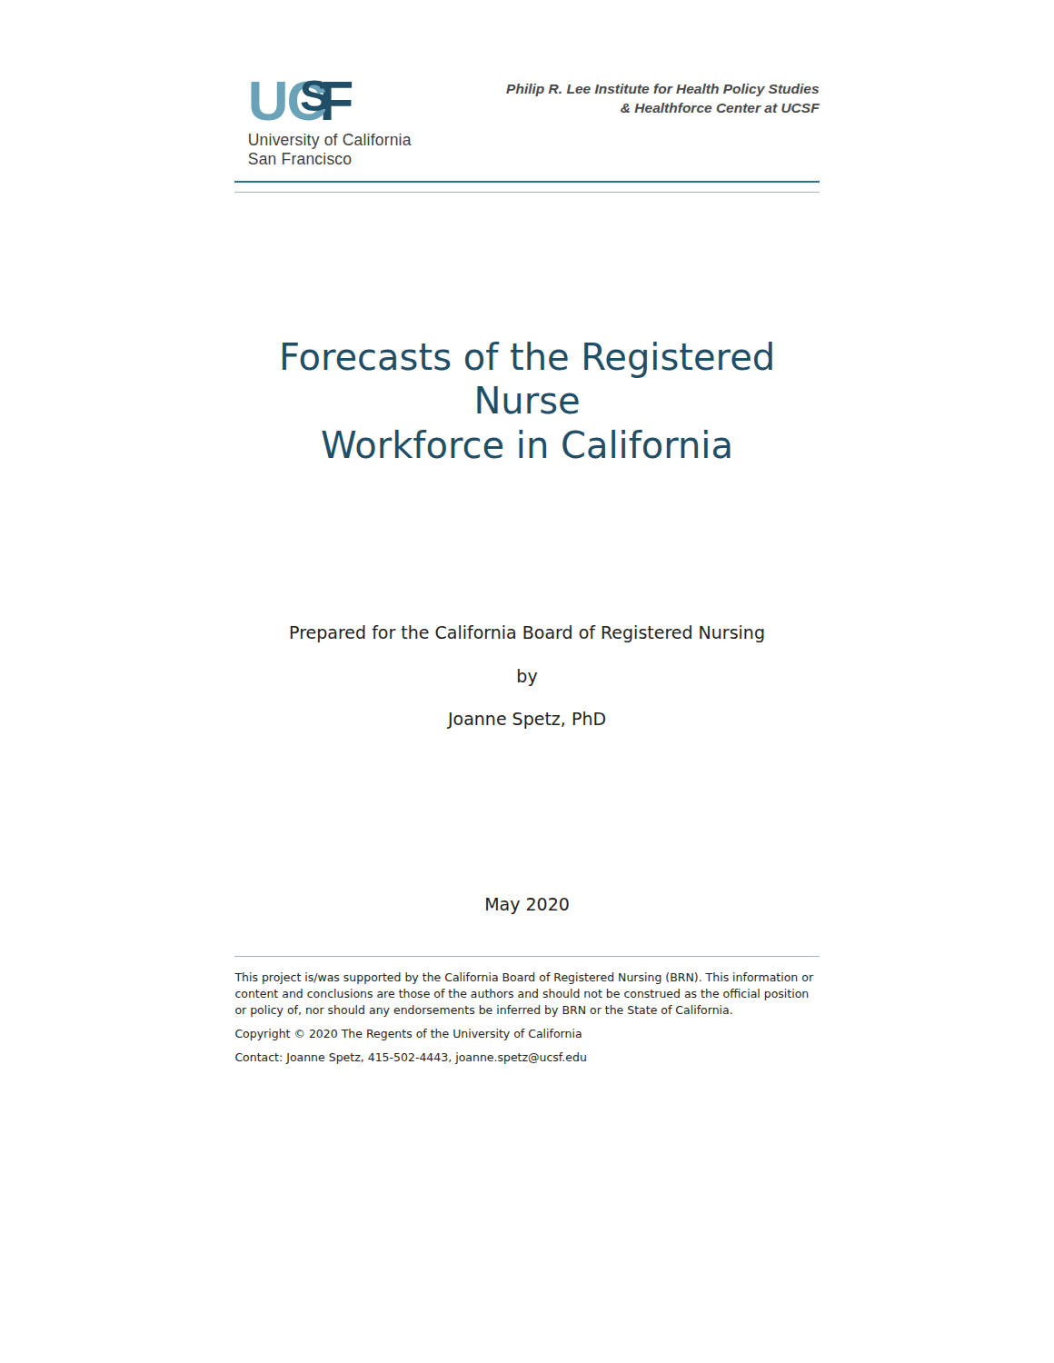UCS F
University of California
San Francisco
Philip R. Lee Institute for Health Policy Studies
& Healthforce Center at UCSF
Forecasts of the Registered Nurse
Workforce in California
Prepared for the California Board of Registered Nursing
by
Joanne Spetz, PhD
May 2020
This project is/was supported by the California Board of Registered Nursing (BRN). This information or content and conclusions are those of the authors and should not be construed as the official position or policy of, nor should any endorsements be inferred by BRN or the State of California.
Copyright © 2020 The Regents of the University of California
Contact: Joanne Spetz, 415-502-4443, joanne.spetz@ucsf.edu